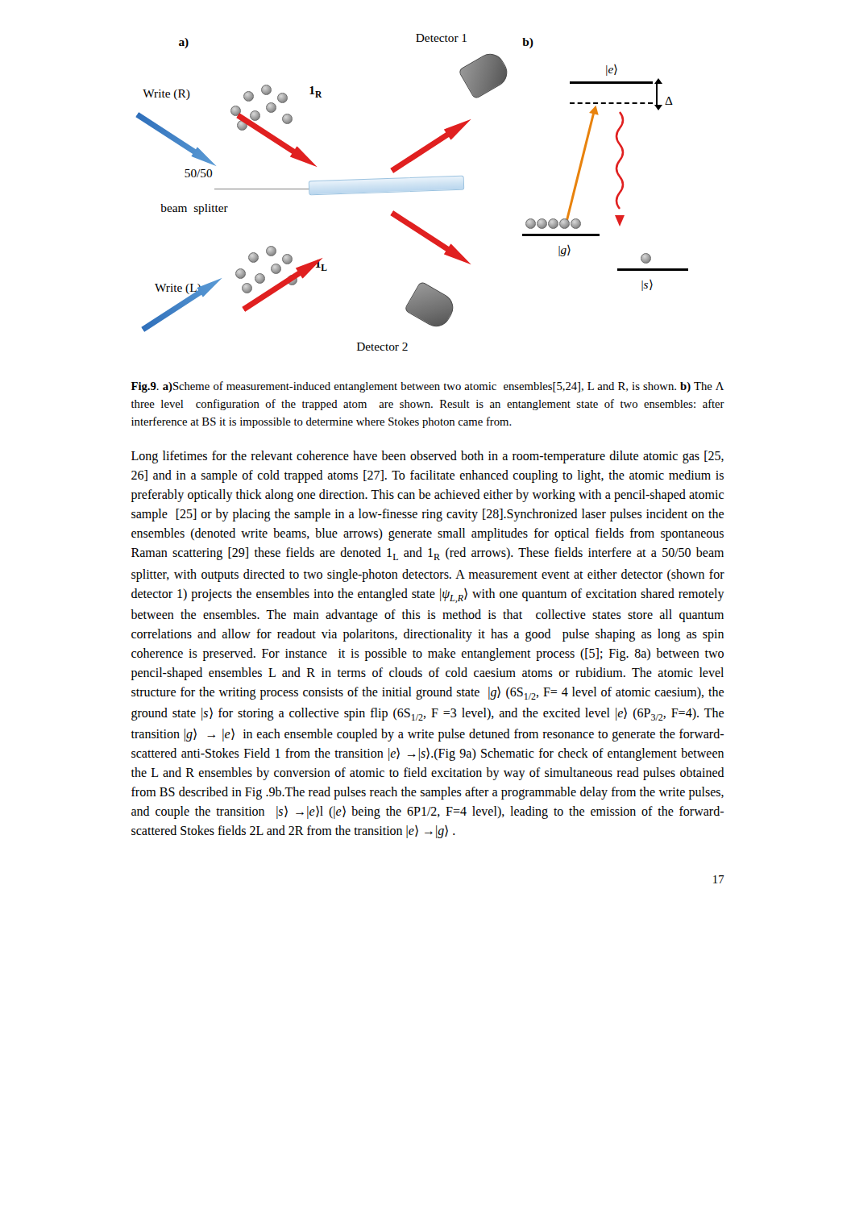a) b) Write (R) Write (L) 1R 1L 50/50 beam splitter Detector 1 Detector 2
|e⟩ Δ |g⟩ |s⟩
Fig.9. a) Scheme of measurement-induced entanglement between two atomic ensembles[5,24], L and R, is shown. b) The Λ three level configuration of the trapped atom are shown. Result is an entanglement state of two ensembles: after interference at BS it is impossible to determine where Stokes photon came from.
Long lifetimes for the relevant coherence have been observed both in a room-temperature dilute atomic gas [25, 26] and in a sample of cold trapped atoms [27]. To facilitate enhanced coupling to light, the atomic medium is preferably optically thick along one direction. This can be achieved either by working with a pencil-shaped atomic sample [25] or by placing the sample in a low-finesse ring cavity [28].Synchronized laser pulses incident on the ensembles (denoted write beams, blue arrows) generate small amplitudes for optical fields from spontaneous Raman scattering [29] these fields are denoted 1L and 1R (red arrows). These fields interfere at a 50/50 beam splitter, with outputs directed to two single-photon detectors. A measurement event at either detector (shown for detector 1) projects the ensembles into the entangled state |ψL,R⟩ with one quantum of excitation shared remotely between the ensembles. The main advantage of this is method is that collective states store all quantum correlations and allow for readout via polaritons, directionality it has a good pulse shaping as long as spin coherence is preserved. For instance it is possible to make entanglement process ([5]; Fig. 8a) between two pencil-shaped ensembles L and R in terms of clouds of cold caesium atoms or rubidium. The atomic level structure for the writing process consists of the initial ground state |g⟩ (6S1/2, F= 4 level of atomic caesium), the ground state |s⟩ for storing a collective spin flip (6S1/2, F =3 level), and the excited level |e⟩ (6P3/2, F=4). The transition |g⟩ → |e⟩ in each ensemble coupled by a write pulse detuned from resonance to generate the forward-scattered anti-Stokes Field 1 from the transition |e⟩ →|s⟩.(Fig 9a) Schematic for check of entanglement between the L and R ensembles by conversion of atomic to field excitation by way of simultaneous read pulses obtained from BS described in Fig .9b.The read pulses reach the samples after a programmable delay from the write pulses, and couple the transition |s⟩ →|e⟩l (|e⟩ being the 6P1/2, F=4 level), leading to the emission of the forward-scattered Stokes fields 2L and 2R from the transition |e⟩ →|g⟩ .
17